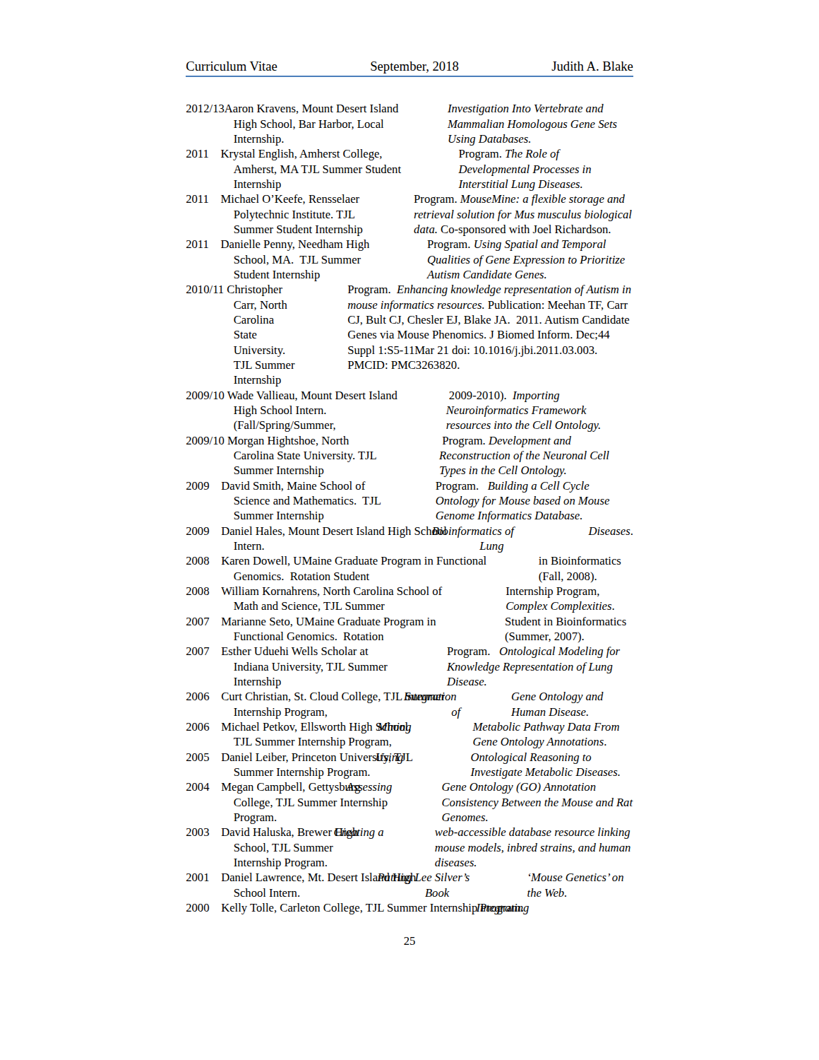Curriculum Vitae September, 2018 Judith A. Blake
2012/13Aaron Kravens, Mount Desert Island High School, Bar Harbor, Local Internship. Investigation Into Vertebrate and Mammalian Homologous Gene Sets Using Databases.
2011 Krystal English, Amherst College, Amherst, MA TJL Summer Student Internship Program. The Role of Developmental Processes in Interstitial Lung Diseases.
2011 Michael O’Keefe, Rensselaer Polytechnic Institute. TJL Summer Student Internship Program. MouseMine: a flexible storage and retrieval solution for Mus musculus biological data. Co-sponsored with Joel Richardson.
2011 Danielle Penny, Needham High School, MA. TJL Summer Student Internship Program. Using Spatial and Temporal Qualities of Gene Expression to Prioritize Autism Candidate Genes.
2010/11 Christopher Carr, North Carolina State University. TJL Summer Internship Program. Enhancing knowledge representation of Autism in mouse informatics resources. Publication: Meehan TF, Carr CJ, Bult CJ, Chesler EJ, Blake JA. 2011. Autism Candidate Genes via Mouse Phenomics. J Biomed Inform. Dec;44 Suppl 1:S5-11Mar 21 doi: 10.1016/j.jbi.2011.03.003. PMCID: PMC3263820.
2009/10 Wade Vallieau, Mount Desert Island High School Intern. (Fall/Spring/Summer, 2009-2010). Importing Neuroinformatics Framework resources into the Cell Ontology.
2009/10 Morgan Hightshoe, North Carolina State University. TJL Summer Internship Program. Development and Reconstruction of the Neuronal Cell Types in the Cell Ontology.
2009 David Smith, Maine School of Science and Mathematics. TJL Summer Internship Program. Building a Cell Cycle Ontology for Mouse based on Mouse Genome Informatics Database.
2009 Daniel Hales, Mount Desert Island High School Intern. Bioinformatics of Lung Diseases.
2008 Karen Dowell, UMaine Graduate Program in Functional Genomics. Rotation Student in Bioinformatics (Fall, 2008).
2008 William Kornahrens, North Carolina School of Math and Science, TJL Summer Internship Program, Complex Complexities.
2007 Marianne Seto, UMaine Graduate Program in Functional Genomics. Rotation Student in Bioinformatics (Summer, 2007).
2007 Esther Uduehi Wells Scholar at Indiana University, TJL Summer Internship Program. Ontological Modeling for Knowledge Representation of Lung Disease.
2006 Curt Christian, St. Cloud College, TJL Summer Internship Program, Integration of Gene Ontology and Human Disease.
2006 Michael Petkov, Ellsworth High School, TJL Summer Internship Program, Mining Metabolic Pathway Data From Gene Ontology Annotations.
2005 Daniel Leiber, Princeton University, TJL Summer Internship Program. Using Ontological Reasoning to Investigate Metabolic Diseases.
2004 Megan Campbell, Gettysburg College, TJL Summer Internship Program. Assessing Gene Ontology (GO) Annotation Consistency Between the Mouse and Rat Genomes.
2003 David Haluska, Brewer High School, TJL Summer Internship Program. Creating a web-accessible database resource linking mouse models, inbred strains, and human diseases.
2001 Daniel Lawrence, Mt. Desert Island High School Intern. Putting Lee Silver’s Book ‘Mouse Genetics’ on the Web.
2000 Kelly Tolle, Carleton College, TJL Summer Internship Program. Integrating
25